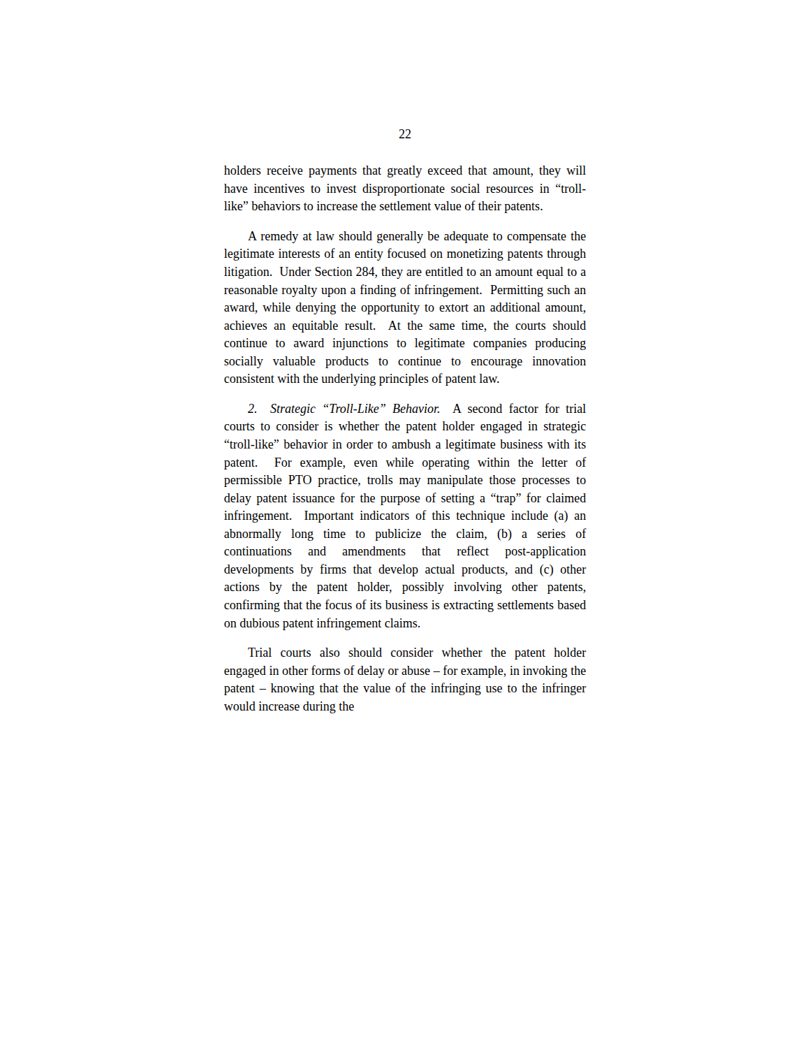22
holders receive payments that greatly exceed that amount, they will have incentives to invest disproportionate social resources in “troll-like” behaviors to increase the settlement value of their patents.
A remedy at law should generally be adequate to compensate the legitimate interests of an entity focused on monetizing patents through litigation. Under Section 284, they are entitled to an amount equal to a reasonable royalty upon a finding of infringement. Permitting such an award, while denying the opportunity to extort an additional amount, achieves an equitable result. At the same time, the courts should continue to award injunctions to legitimate companies producing socially valuable products to continue to encourage innovation consistent with the underlying principles of patent law.
2. Strategic “Troll-Like” Behavior. A second factor for trial courts to consider is whether the patent holder engaged in strategic “troll-like” behavior in order to ambush a legitimate business with its patent. For example, even while operating within the letter of permissible PTO practice, trolls may manipulate those processes to delay patent issuance for the purpose of setting a “trap” for claimed infringement. Important indicators of this technique include (a) an abnormally long time to publicize the claim, (b) a series of continuations and amendments that reflect post-application developments by firms that develop actual products, and (c) other actions by the patent holder, possibly involving other patents, confirming that the focus of its business is extracting settlements based on dubious patent infringement claims.
Trial courts also should consider whether the patent holder engaged in other forms of delay or abuse – for example, in invoking the patent – knowing that the value of the infringing use to the infringer would increase during the